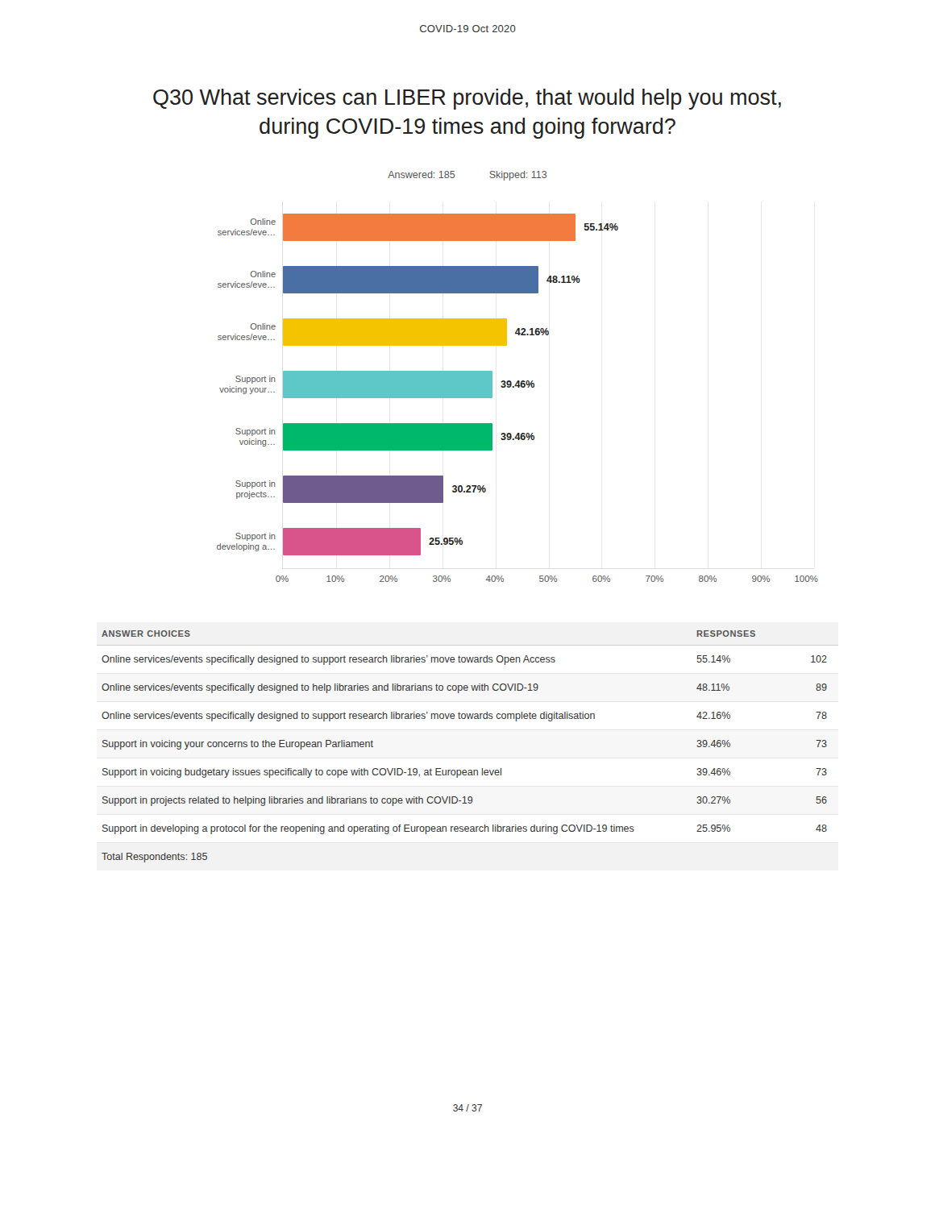COVID-19 Oct 2020
Q30 What services can LIBER provide, that would help you most, during COVID-19 times and going forward?
Answered: 185 Skipped: 113
Online
services/eve…
Online
services/eve…
Online
services/eve…
Support in
voicing your…
Support in
voicing…
Support in
projects…
Support in
developing a…
55.14%
48.11%
42.16%
39.46%
39.46%
30.27%
25.95%
0% 10% 20% 30% 40% 50% 60% 70% 80% 90% 100%
| ANSWER CHOICES | RESPONSES |
| --- | --- |
| Online services/events specifically designed to support research libraries’ move towards Open Access | 55.14% | 102 |
| Online services/events specifically designed to help libraries and librarians to cope with COVID-19 | 48.11% | 89 |
| Online services/events specifically designed to support research libraries’ move towards complete digitalisation | 42.16% | 78 |
| Support in voicing your concerns to the European Parliament | 39.46% | 73 |
| Support in voicing budgetary issues specifically to cope with COVID-19, at European level | 39.46% | 73 |
| Support in projects related to helping libraries and librarians to cope with COVID-19 | 30.27% | 56 |
| Support in developing a protocol for the reopening and operating of European research libraries during COVID-19 times | 25.95% | 48 |
| Total Respondents: 185 | | |
34 / 37